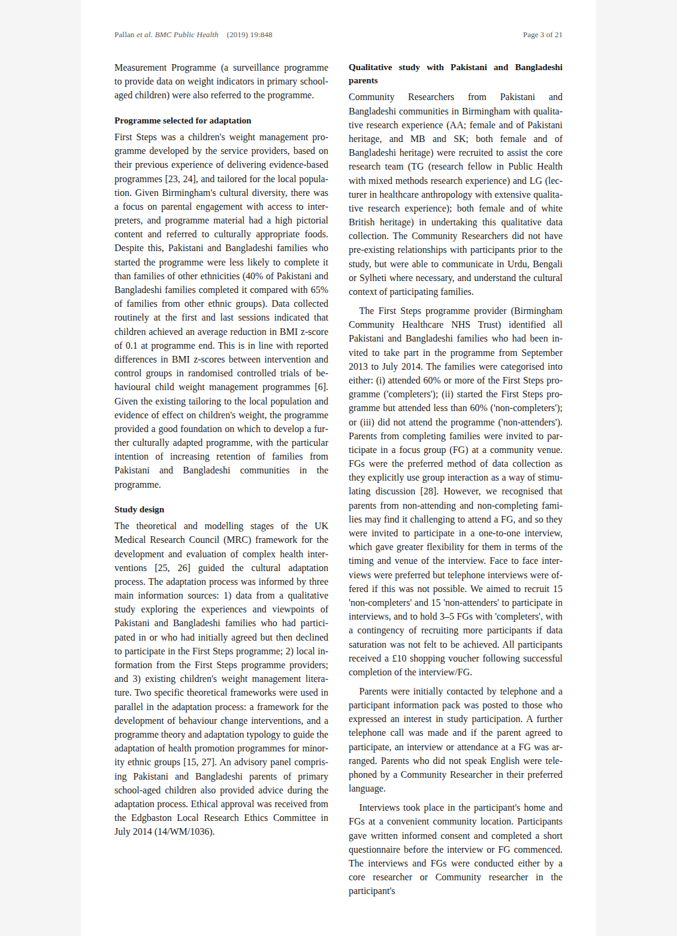Pallan et al. BMC Public Health (2019) 19:848
Page 3 of 21
Measurement Programme (a surveillance programme to provide data on weight indicators in primary school-aged children) were also referred to the programme.
Programme selected for adaptation
First Steps was a children's weight management programme developed by the service providers, based on their previous experience of delivering evidence-based programmes [23, 24], and tailored for the local population. Given Birmingham's cultural diversity, there was a focus on parental engagement with access to interpreters, and programme material had a high pictorial content and referred to culturally appropriate foods. Despite this, Pakistani and Bangladeshi families who started the programme were less likely to complete it than families of other ethnicities (40% of Pakistani and Bangladeshi families completed it compared with 65% of families from other ethnic groups). Data collected routinely at the first and last sessions indicated that children achieved an average reduction in BMI z-score of 0.1 at programme end. This is in line with reported differences in BMI z-scores between intervention and control groups in randomised controlled trials of behavioural child weight management programmes [6]. Given the existing tailoring to the local population and evidence of effect on children's weight, the programme provided a good foundation on which to develop a further culturally adapted programme, with the particular intention of increasing retention of families from Pakistani and Bangladeshi communities in the programme.
Study design
The theoretical and modelling stages of the UK Medical Research Council (MRC) framework for the development and evaluation of complex health interventions [25, 26] guided the cultural adaptation process. The adaptation process was informed by three main information sources: 1) data from a qualitative study exploring the experiences and viewpoints of Pakistani and Bangladeshi families who had participated in or who had initially agreed but then declined to participate in the First Steps programme; 2) local information from the First Steps programme providers; and 3) existing children's weight management literature. Two specific theoretical frameworks were used in parallel in the adaptation process: a framework for the development of behaviour change interventions, and a programme theory and adaptation typology to guide the adaptation of health promotion programmes for minority ethnic groups [15, 27]. An advisory panel comprising Pakistani and Bangladeshi parents of primary school-aged children also provided advice during the adaptation process. Ethical approval was received from the Edgbaston Local Research Ethics Committee in July 2014 (14/WM/1036).
Qualitative study with Pakistani and Bangladeshi parents
Community Researchers from Pakistani and Bangladeshi communities in Birmingham with qualitative research experience (AA; female and of Pakistani heritage, and MB and SK; both female and of Bangladeshi heritage) were recruited to assist the core research team (TG (research fellow in Public Health with mixed methods research experience) and LG (lecturer in healthcare anthropology with extensive qualitative research experience); both female and of white British heritage) in undertaking this qualitative data collection. The Community Researchers did not have pre-existing relationships with participants prior to the study, but were able to communicate in Urdu, Bengali or Sylheti where necessary, and understand the cultural context of participating families.
The First Steps programme provider (Birmingham Community Healthcare NHS Trust) identified all Pakistani and Bangladeshi families who had been invited to take part in the programme from September 2013 to July 2014. The families were categorised into either: (i) attended 60% or more of the First Steps programme ('completers'); (ii) started the First Steps programme but attended less than 60% ('non-completers'); or (iii) did not attend the programme ('non-attenders'). Parents from completing families were invited to participate in a focus group (FG) at a community venue. FGs were the preferred method of data collection as they explicitly use group interaction as a way of stimulating discussion [28]. However, we recognised that parents from non-attending and non-completing families may find it challenging to attend a FG, and so they were invited to participate in a one-to-one interview, which gave greater flexibility for them in terms of the timing and venue of the interview. Face to face interviews were preferred but telephone interviews were offered if this was not possible. We aimed to recruit 15 'non-completers' and 15 'non-attenders' to participate in interviews, and to hold 3–5 FGs with 'completers', with a contingency of recruiting more participants if data saturation was not felt to be achieved. All participants received a £10 shopping voucher following successful completion of the interview/FG.
Parents were initially contacted by telephone and a participant information pack was posted to those who expressed an interest in study participation. A further telephone call was made and if the parent agreed to participate, an interview or attendance at a FG was arranged. Parents who did not speak English were telephoned by a Community Researcher in their preferred language.
Interviews took place in the participant's home and FGs at a convenient community location. Participants gave written informed consent and completed a short questionnaire before the interview or FG commenced. The interviews and FGs were conducted either by a core researcher or Community researcher in the participant's